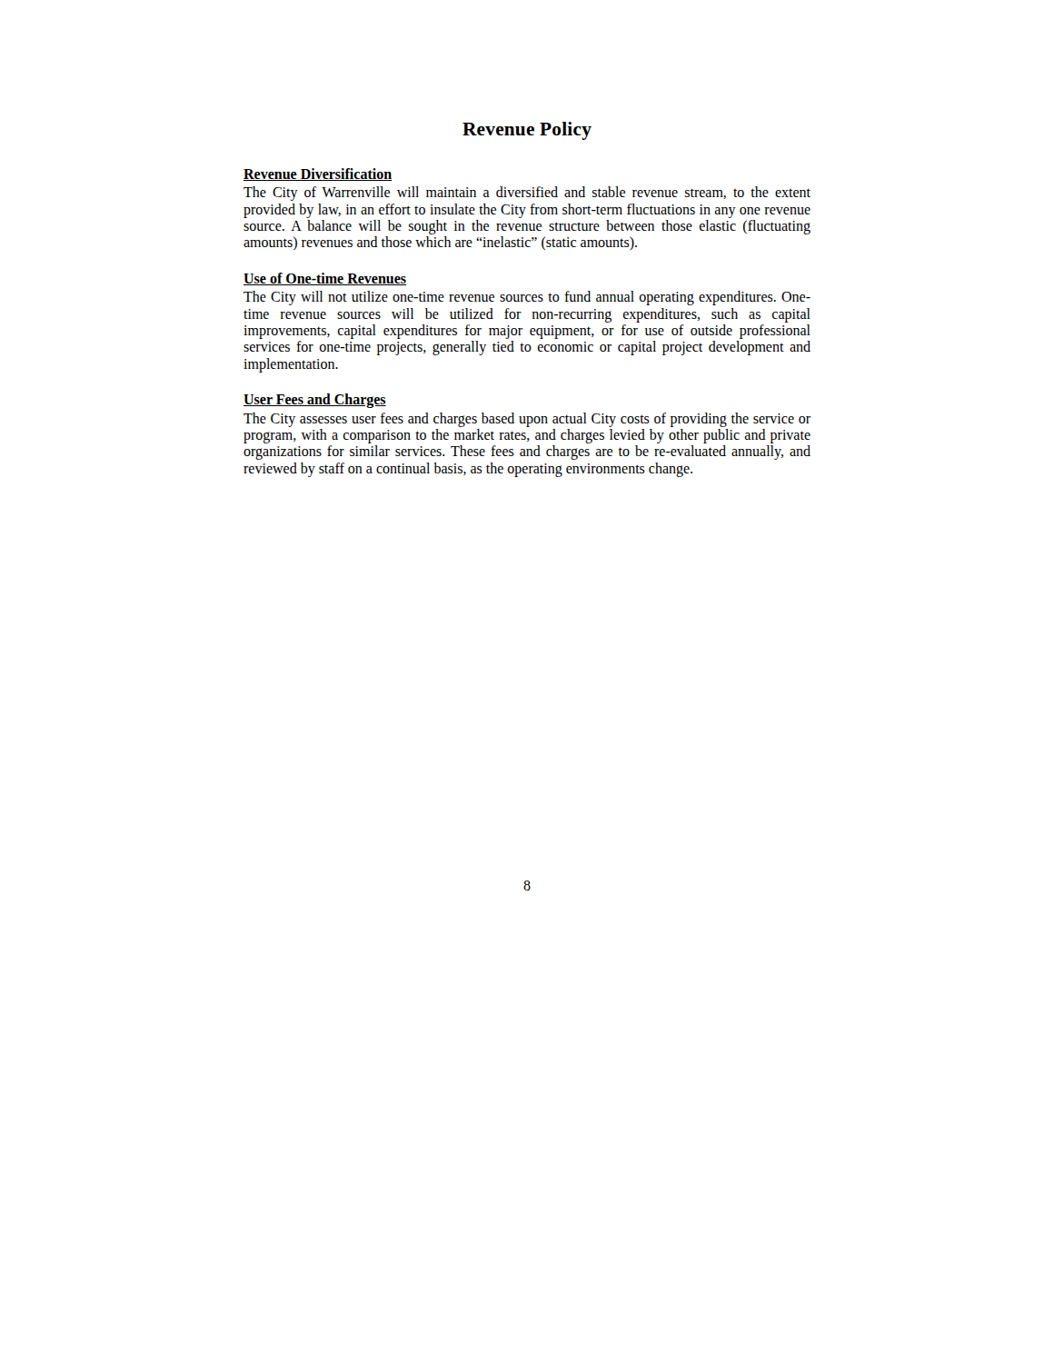Revenue Policy
Revenue Diversification
The City of Warrenville will maintain a diversified and stable revenue stream, to the extent provided by law, in an effort to insulate the City from short-term fluctuations in any one revenue source. A balance will be sought in the revenue structure between those elastic (fluctuating amounts) revenues and those which are “inelastic” (static amounts).
Use of One-time Revenues
The City will not utilize one-time revenue sources to fund annual operating expenditures. One-time revenue sources will be utilized for non-recurring expenditures, such as capital improvements, capital expenditures for major equipment, or for use of outside professional services for one-time projects, generally tied to economic or capital project development and implementation.
User Fees and Charges
The City assesses user fees and charges based upon actual City costs of providing the service or program, with a comparison to the market rates, and charges levied by other public and private organizations for similar services. These fees and charges are to be re-evaluated annually, and reviewed by staff on a continual basis, as the operating environments change.
8